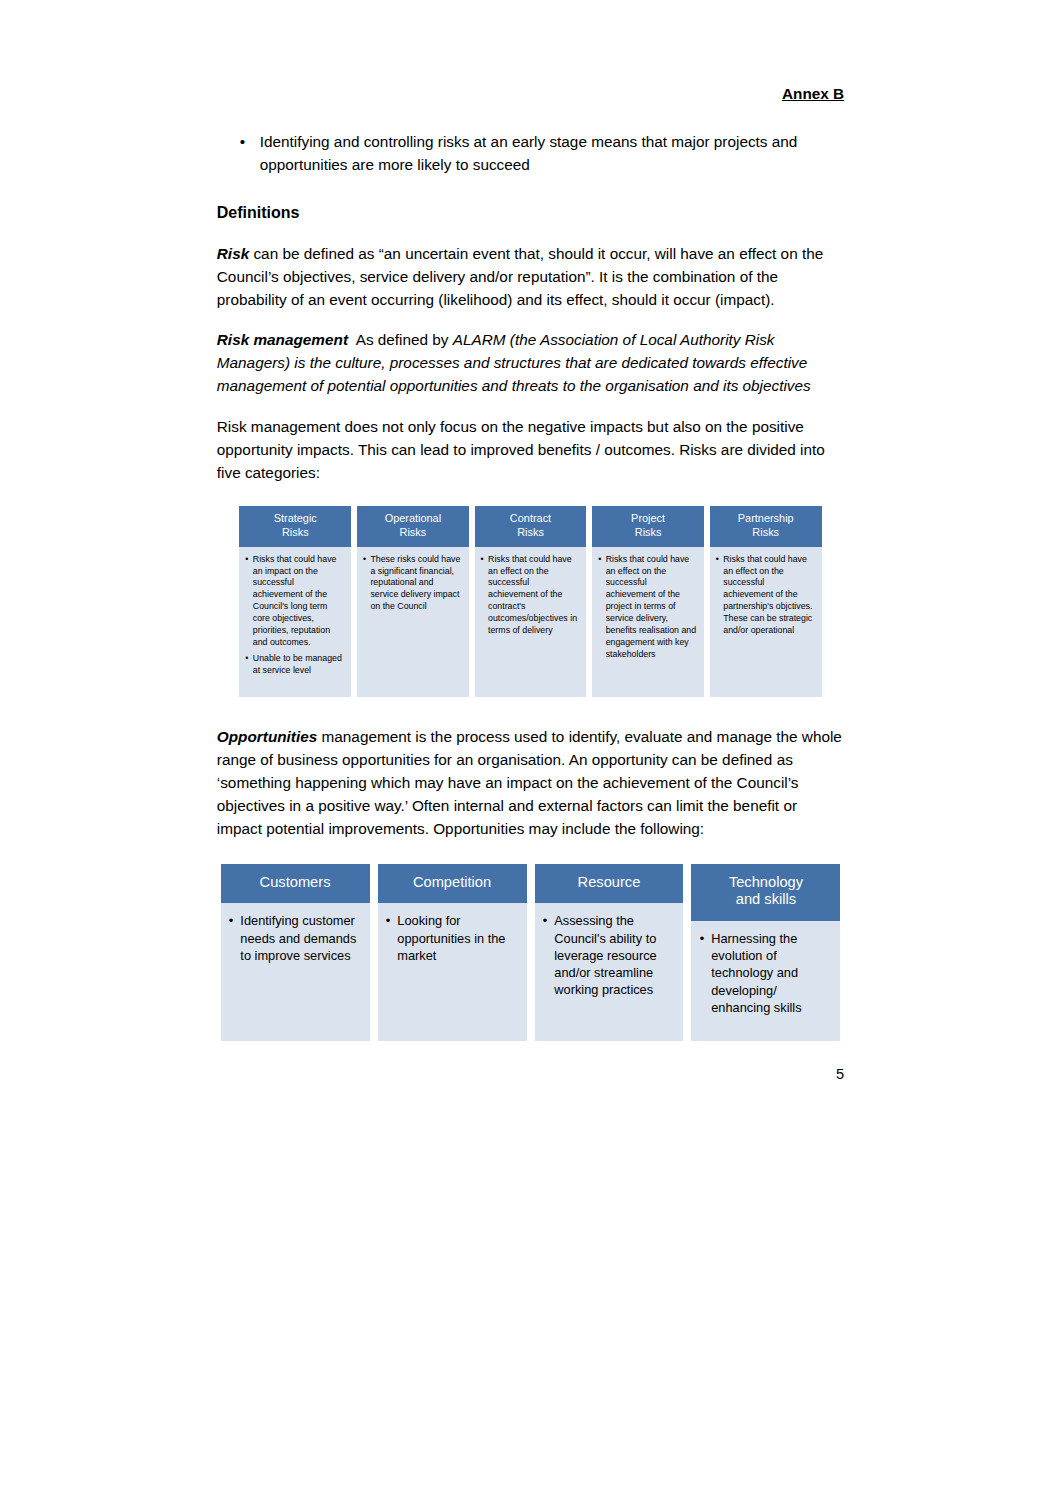Annex B
Identifying and controlling risks at an early stage means that major projects and opportunities are more likely to succeed
Definitions
Risk can be defined as “an uncertain event that, should it occur, will have an effect on the Council’s objectives, service delivery and/or reputation”. It is the combination of the probability of an event occurring (likelihood) and its effect, should it occur (impact).
Risk management As defined by ALARM (the Association of Local Authority Risk Managers) is the culture, processes and structures that are dedicated towards effective management of potential opportunities and threats to the organisation and its objectives
Risk management does not only focus on the negative impacts but also on the positive opportunity impacts. This can lead to improved benefits / outcomes. Risks are divided into five categories:
Strategic Risks
Risks that could have an impact on the successful achievement of the Council's long term core objectives, priorities, reputation and outcomes.
Unable to be managed at service level
Operational Risks
These risks could have a significant financial, reputational and service delivery impact on the Council
Contract Risks
Risks that could have an effect on the successful achievement of the contract's outcomes/objectives in terms of delivery
Project Risks
Risks that could have an effect on the successful achievement of the project in terms of service delivery, benefits realisation and engagement with key stakeholders
Partnership Risks
Risks that could have an effect on the successful achievement of the partnership's objctives. These can be strategic and/or operational
Opportunities management is the process used to identify, evaluate and manage the whole range of business opportunities for an organisation. An opportunity can be defined as ‘something happening which may have an impact on the achievement of the Council’s objectives in a positive way.’ Often internal and external factors can limit the benefit or impact potential improvements. Opportunities may include the following:
Customers
Identifying customer needs and demands to improve services
Competition
Looking for opportunities in the market
Resource
Assessing the Council's ability to leverage resource and/or streamline working practices
Technologyand skills
Harnessing the evolution of technology and developing/ enhancing skills
5